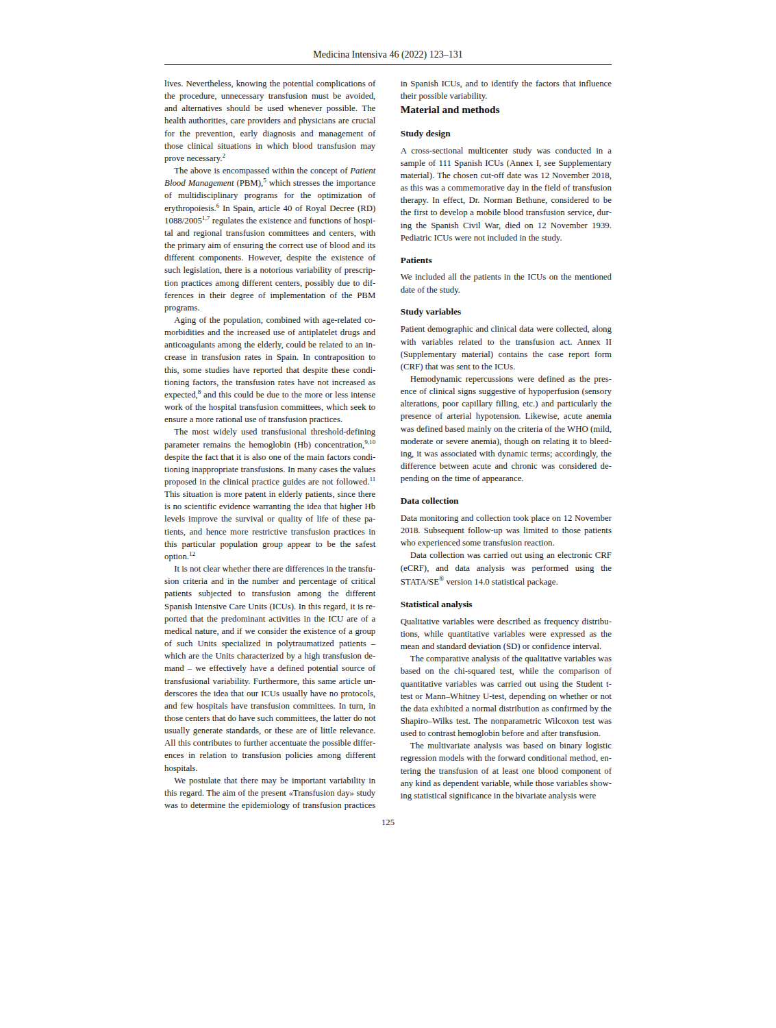Medicina Intensiva 46 (2022) 123–131
lives. Nevertheless, knowing the potential complications of the procedure, unnecessary transfusion must be avoided, and alternatives should be used whenever possible. The health authorities, care providers and physicians are crucial for the prevention, early diagnosis and management of those clinical situations in which blood transfusion may prove necessary.2
The above is encompassed within the concept of Patient Blood Management (PBM),5 which stresses the importance of multidisciplinary programs for the optimization of erythropoiesis.6 In Spain, article 40 of Royal Decree (RD) 1088/20051,7 regulates the existence and functions of hospital and regional transfusion committees and centers, with the primary aim of ensuring the correct use of blood and its different components. However, despite the existence of such legislation, there is a notorious variability of prescription practices among different centers, possibly due to differences in their degree of implementation of the PBM programs.
Aging of the population, combined with age-related comorbidities and the increased use of antiplatelet drugs and anticoagulants among the elderly, could be related to an increase in transfusion rates in Spain. In contraposition to this, some studies have reported that despite these conditioning factors, the transfusion rates have not increased as expected,8 and this could be due to the more or less intense work of the hospital transfusion committees, which seek to ensure a more rational use of transfusion practices.
The most widely used transfusional threshold-defining parameter remains the hemoglobin (Hb) concentration,9,10 despite the fact that it is also one of the main factors conditioning inappropriate transfusions. In many cases the values proposed in the clinical practice guides are not followed.11 This situation is more patent in elderly patients, since there is no scientific evidence warranting the idea that higher Hb levels improve the survival or quality of life of these patients, and hence more restrictive transfusion practices in this particular population group appear to be the safest option.12
It is not clear whether there are differences in the transfusion criteria and in the number and percentage of critical patients subjected to transfusion among the different Spanish Intensive Care Units (ICUs). In this regard, it is reported that the predominant activities in the ICU are of a medical nature, and if we consider the existence of a group of such Units specialized in polytraumatized patients – which are the Units characterized by a high transfusion demand – we effectively have a defined potential source of transfusional variability. Furthermore, this same article underscores the idea that our ICUs usually have no protocols, and few hospitals have transfusion committees. In turn, in those centers that do have such committees, the latter do not usually generate standards, or these are of little relevance. All this contributes to further accentuate the possible differences in relation to transfusion policies among different hospitals.
We postulate that there may be important variability in this regard. The aim of the present «Transfusion day» study was to determine the epidemiology of transfusion practices in Spanish ICUs, and to identify the factors that influence their possible variability.
Material and methods
Study design
A cross-sectional multicenter study was conducted in a sample of 111 Spanish ICUs (Annex I, see Supplementary material). The chosen cut-off date was 12 November 2018, as this was a commemorative day in the field of transfusion therapy. In effect, Dr. Norman Bethune, considered to be the first to develop a mobile blood transfusion service, during the Spanish Civil War, died on 12 November 1939. Pediatric ICUs were not included in the study.
Patients
We included all the patients in the ICUs on the mentioned date of the study.
Study variables
Patient demographic and clinical data were collected, along with variables related to the transfusion act. Annex II (Supplementary material) contains the case report form (CRF) that was sent to the ICUs.
Hemodynamic repercussions were defined as the presence of clinical signs suggestive of hypoperfusion (sensory alterations, poor capillary filling, etc.) and particularly the presence of arterial hypotension. Likewise, acute anemia was defined based mainly on the criteria of the WHO (mild, moderate or severe anemia), though on relating it to bleeding, it was associated with dynamic terms; accordingly, the difference between acute and chronic was considered depending on the time of appearance.
Data collection
Data monitoring and collection took place on 12 November 2018. Subsequent follow-up was limited to those patients who experienced some transfusion reaction.
Data collection was carried out using an electronic CRF (eCRF), and data analysis was performed using the STATA/SE® version 14.0 statistical package.
Statistical analysis
Qualitative variables were described as frequency distributions, while quantitative variables were expressed as the mean and standard deviation (SD) or confidence interval.
The comparative analysis of the qualitative variables was based on the chi-squared test, while the comparison of quantitative variables was carried out using the Student t-test or Mann–Whitney U-test, depending on whether or not the data exhibited a normal distribution as confirmed by the Shapiro–Wilks test. The nonparametric Wilcoxon test was used to contrast hemoglobin before and after transfusion.
The multivariate analysis was based on binary logistic regression models with the forward conditional method, entering the transfusion of at least one blood component of any kind as dependent variable, while those variables showing statistical significance in the bivariate analysis were
125